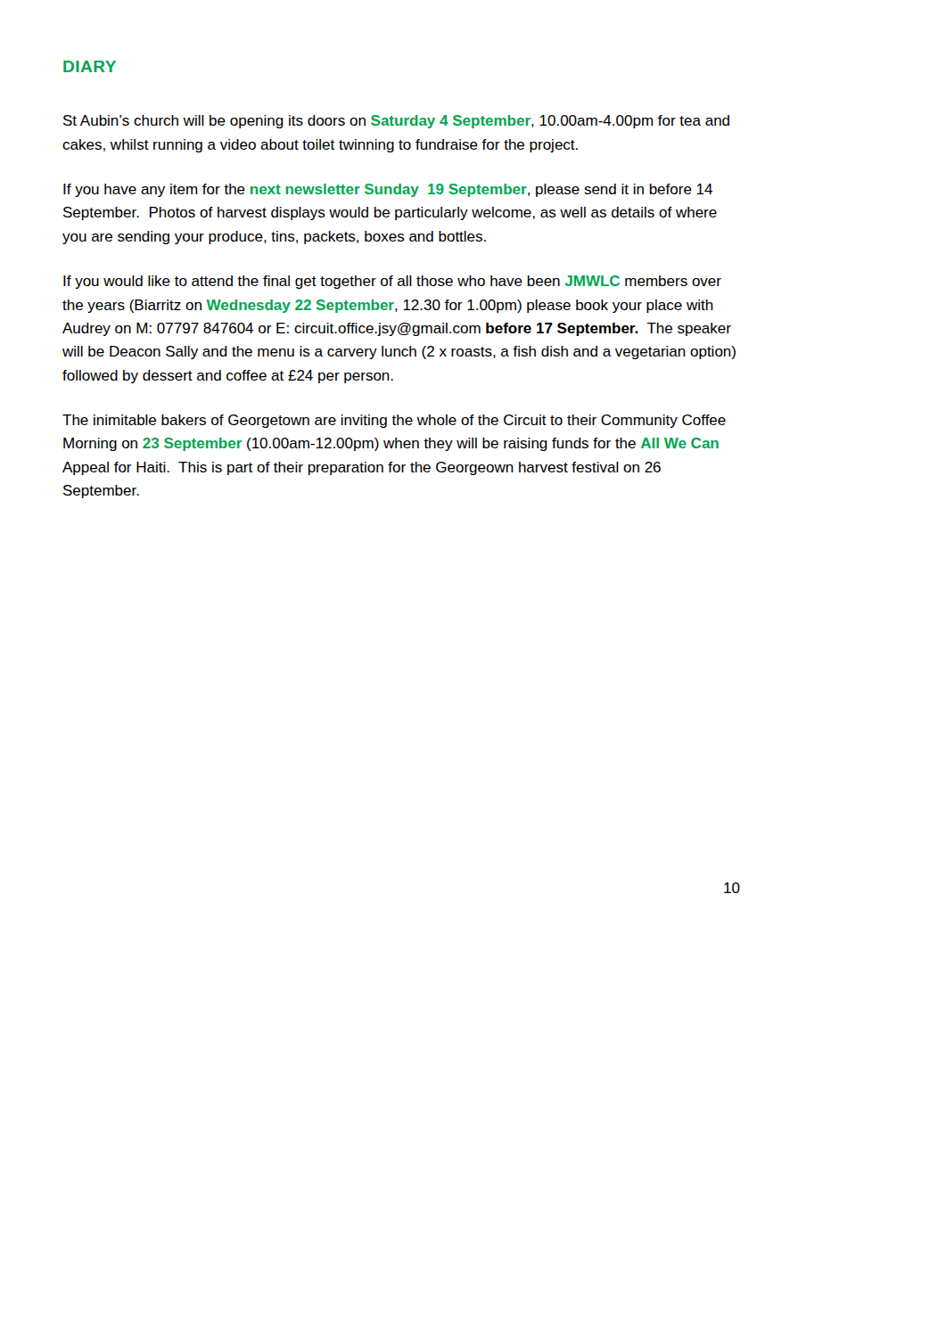DIARY
St Aubin’s church will be opening its doors on Saturday 4 September, 10.00am-4.00pm for tea and cakes, whilst running a video about toilet twinning to fundraise for the project.
If you have any item for the next newsletter Sunday 19 September, please send it in before 14 September. Photos of harvest displays would be particularly welcome, as well as details of where you are sending your produce, tins, packets, boxes and bottles.
If you would like to attend the final get together of all those who have been JMWLC members over the years (Biarritz on Wednesday 22 September, 12.30 for 1.00pm) please book your place with Audrey on M: 07797 847604 or E: circuit.office.jsy@gmail.com before 17 September. The speaker will be Deacon Sally and the menu is a carvery lunch (2 x roasts, a fish dish and a vegetarian option) followed by dessert and coffee at £24 per person.
The inimitable bakers of Georgetown are inviting the whole of the Circuit to their Community Coffee Morning on 23 September (10.00am-12.00pm) when they will be raising funds for the All We Can Appeal for Haiti. This is part of their preparation for the Georgeown harvest festival on 26 September.
10